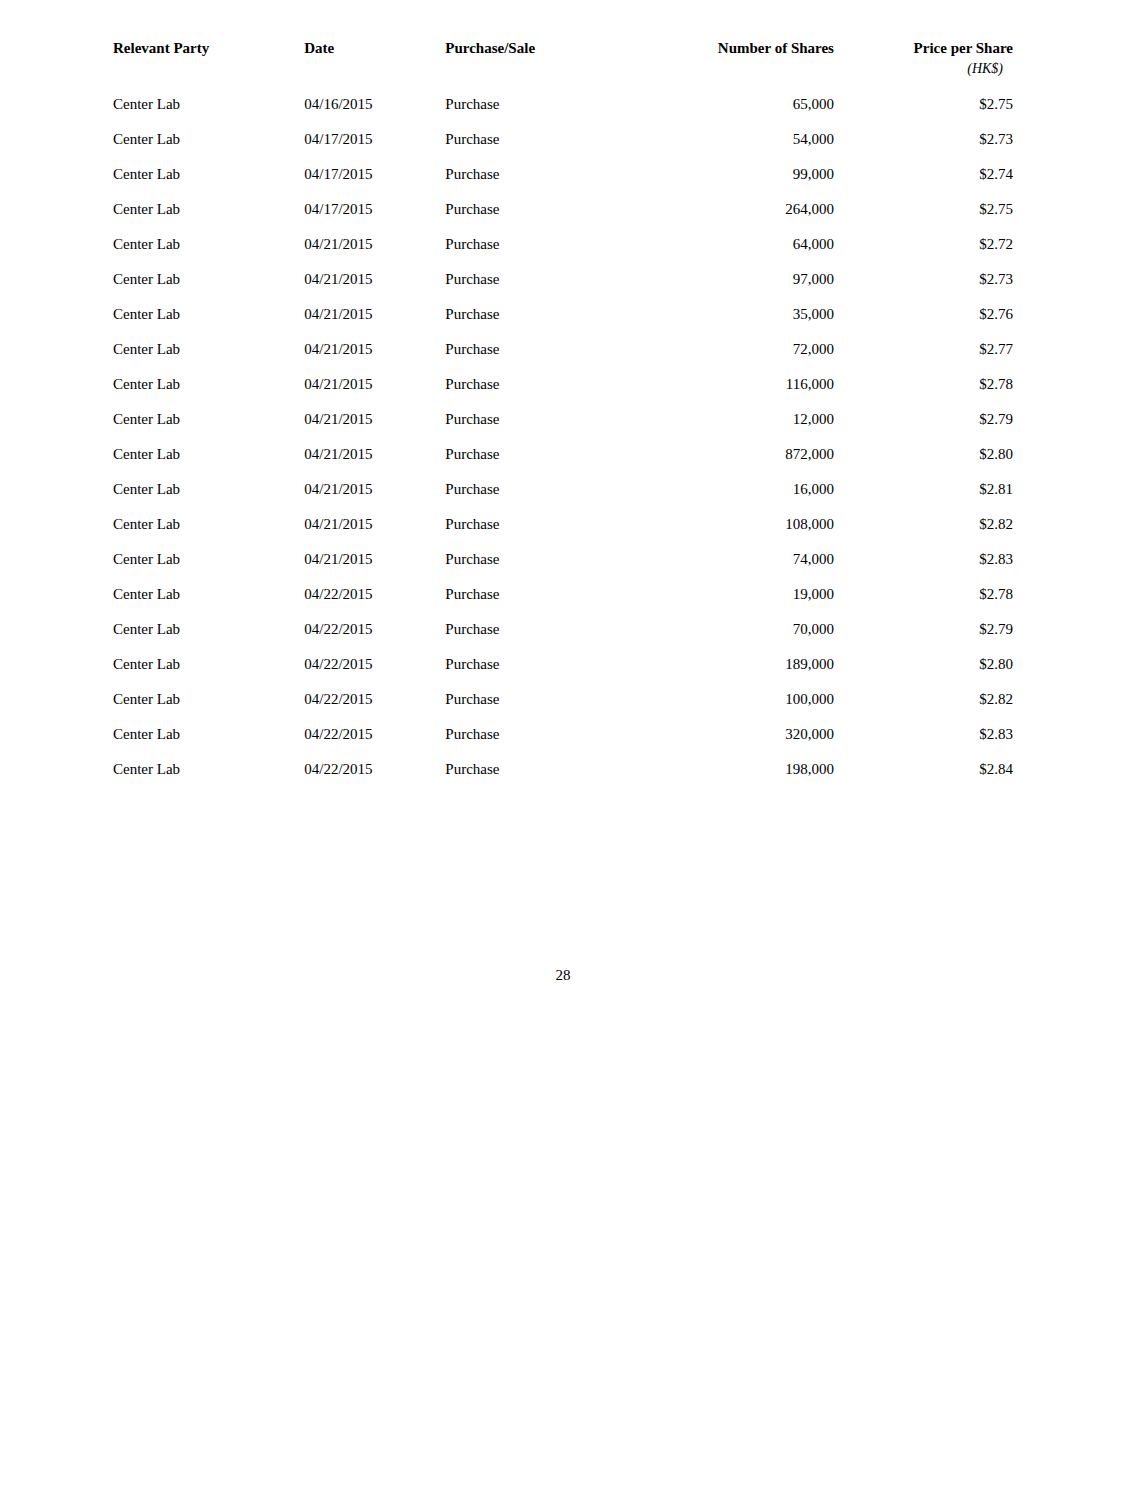| Relevant Party | Date | Purchase/Sale | Number of Shares | Price per Share |
| --- | --- | --- | --- | --- |
| | (HK$) |
| Center Lab | 04/16/2015 | Purchase | 65,000 | $2.75 |
| Center Lab | 04/17/2015 | Purchase | 54,000 | $2.73 |
| Center Lab | 04/17/2015 | Purchase | 99,000 | $2.74 |
| Center Lab | 04/17/2015 | Purchase | 264,000 | $2.75 |
| Center Lab | 04/21/2015 | Purchase | 64,000 | $2.72 |
| Center Lab | 04/21/2015 | Purchase | 97,000 | $2.73 |
| Center Lab | 04/21/2015 | Purchase | 35,000 | $2.76 |
| Center Lab | 04/21/2015 | Purchase | 72,000 | $2.77 |
| Center Lab | 04/21/2015 | Purchase | 116,000 | $2.78 |
| Center Lab | 04/21/2015 | Purchase | 12,000 | $2.79 |
| Center Lab | 04/21/2015 | Purchase | 872,000 | $2.80 |
| Center Lab | 04/21/2015 | Purchase | 16,000 | $2.81 |
| Center Lab | 04/21/2015 | Purchase | 108,000 | $2.82 |
| Center Lab | 04/21/2015 | Purchase | 74,000 | $2.83 |
| Center Lab | 04/22/2015 | Purchase | 19,000 | $2.78 |
| Center Lab | 04/22/2015 | Purchase | 70,000 | $2.79 |
| Center Lab | 04/22/2015 | Purchase | 189,000 | $2.80 |
| Center Lab | 04/22/2015 | Purchase | 100,000 | $2.82 |
| Center Lab | 04/22/2015 | Purchase | 320,000 | $2.83 |
| Center Lab | 04/22/2015 | Purchase | 198,000 | $2.84 |
28